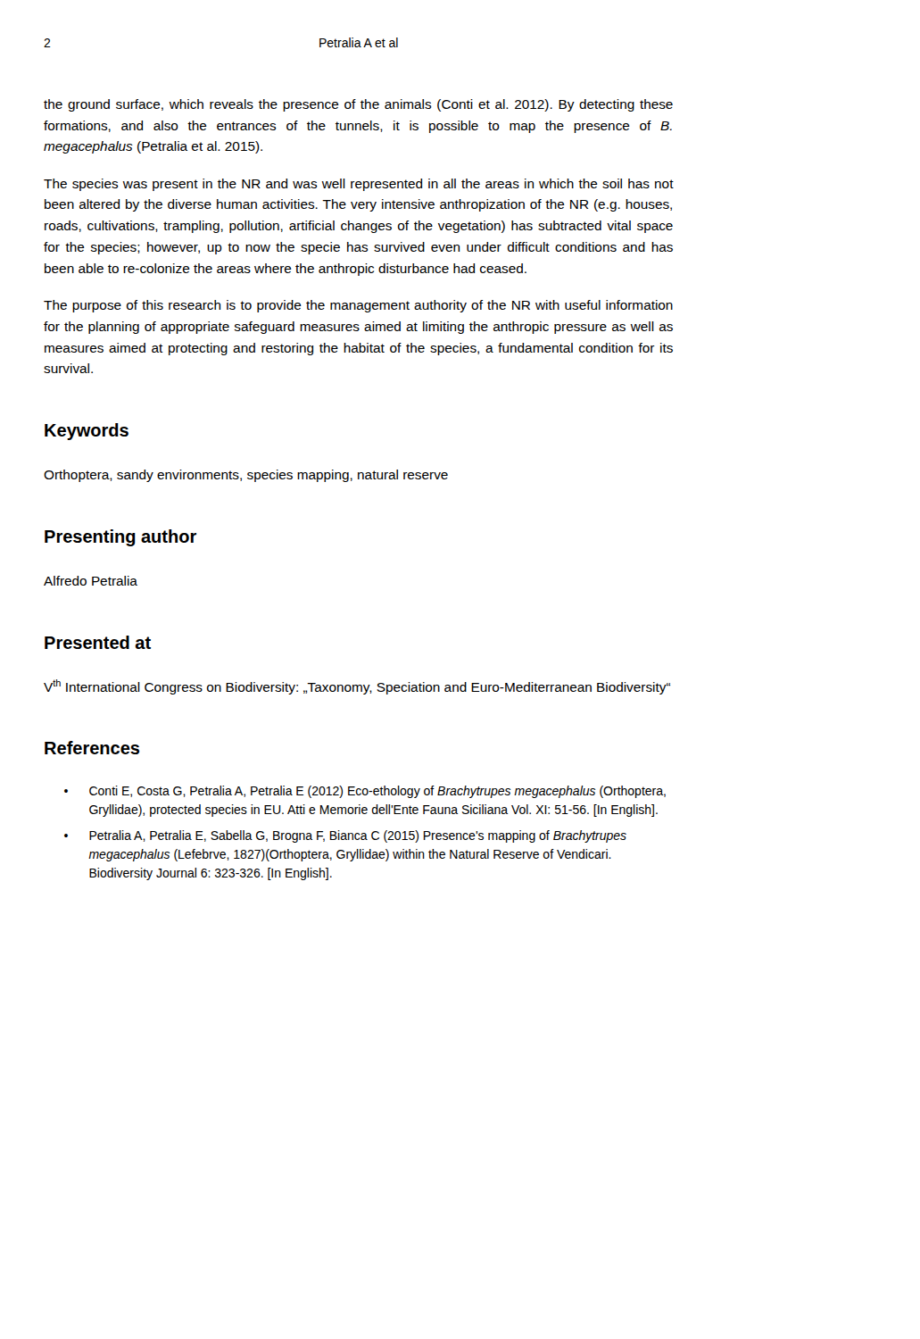2
Petralia A et al
the ground surface, which reveals the presence of the animals (Conti et al. 2012). By detecting these formations, and also the entrances of the tunnels, it is possible to map the presence of B. megacephalus (Petralia et al. 2015).
The species was present in the NR and was well represented in all the areas in which the soil has not been altered by the diverse human activities. The very intensive anthropization of the NR (e.g. houses, roads, cultivations, trampling, pollution, artificial changes of the vegetation) has subtracted vital space for the species; however, up to now the specie has survived even under difficult conditions and has been able to re-colonize the areas where the anthropic disturbance had ceased.
The purpose of this research is to provide the management authority of the NR with useful information for the planning of appropriate safeguard measures aimed at limiting the anthropic pressure as well as measures aimed at protecting and restoring the habitat of the species, a fundamental condition for its survival.
Keywords
Orthoptera, sandy environments, species mapping, natural reserve
Presenting author
Alfredo Petralia
Presented at
Vth International Congress on Biodiversity: „Taxonomy, Speciation and Euro-Mediterranean Biodiversity“
References
Conti E, Costa G, Petralia A, Petralia E (2012) Eco-ethology of Brachytrupes megacephalus (Orthoptera, Gryllidae), protected species in EU. Atti e Memorie dell'Ente Fauna Siciliana Vol. XI: 51-56. [In English].
Petralia A, Petralia E, Sabella G, Brogna F, Bianca C (2015) Presence's mapping of Brachytrupes megacephalus (Lefebrve, 1827)(Orthoptera, Gryllidae) within the Natural Reserve of Vendicari. Biodiversity Journal 6: 323-326. [In English].